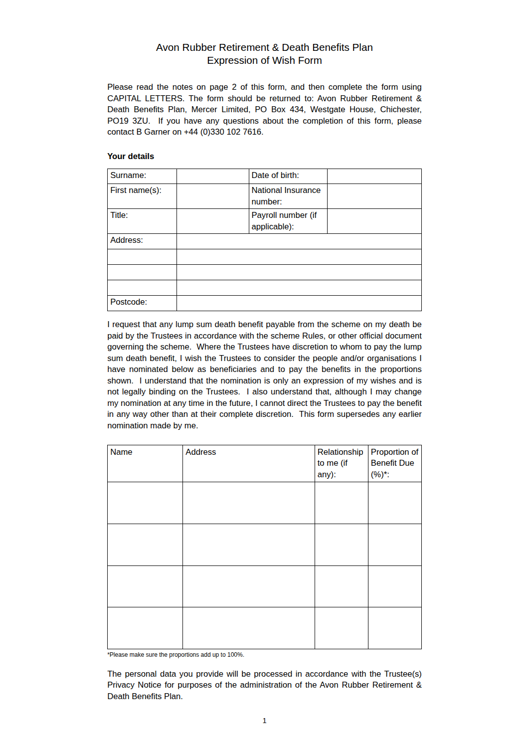Avon Rubber Retirement & Death Benefits Plan
Expression of Wish Form
Please read the notes on page 2 of this form, and then complete the form using CAPITAL LETTERS. The form should be returned to: Avon Rubber Retirement & Death Benefits Plan, Mercer Limited, PO Box 434, Westgate House, Chichester, PO19 3ZU. If you have any questions about the completion of this form, please contact B Garner on +44 (0)330 102 7616.
Your details
| Surname: | | Date of birth: | |
| First name(s): | | National Insurance number: | |
| Title: | | Payroll number (if applicable): | |
| Address: | |
| Postcode: | |
I request that any lump sum death benefit payable from the scheme on my death be paid by the Trustees in accordance with the scheme Rules, or other official document governing the scheme. Where the Trustees have discretion to whom to pay the lump sum death benefit, I wish the Trustees to consider the people and/or organisations I have nominated below as beneficiaries and to pay the benefits in the proportions shown. I understand that the nomination is only an expression of my wishes and is not legally binding on the Trustees. I also understand that, although I may change my nomination at any time in the future, I cannot direct the Trustees to pay the benefit in any way other than at their complete discretion. This form supersedes any earlier nomination made by me.
| Name | Address | Relationship to me (if any): | Proportion of Benefit Due (%)*: |
| --- | --- | --- | --- |
*Please make sure the proportions add up to 100%.
The personal data you provide will be processed in accordance with the Trustee(s) Privacy Notice for purposes of the administration of the Avon Rubber Retirement & Death Benefits Plan.
1